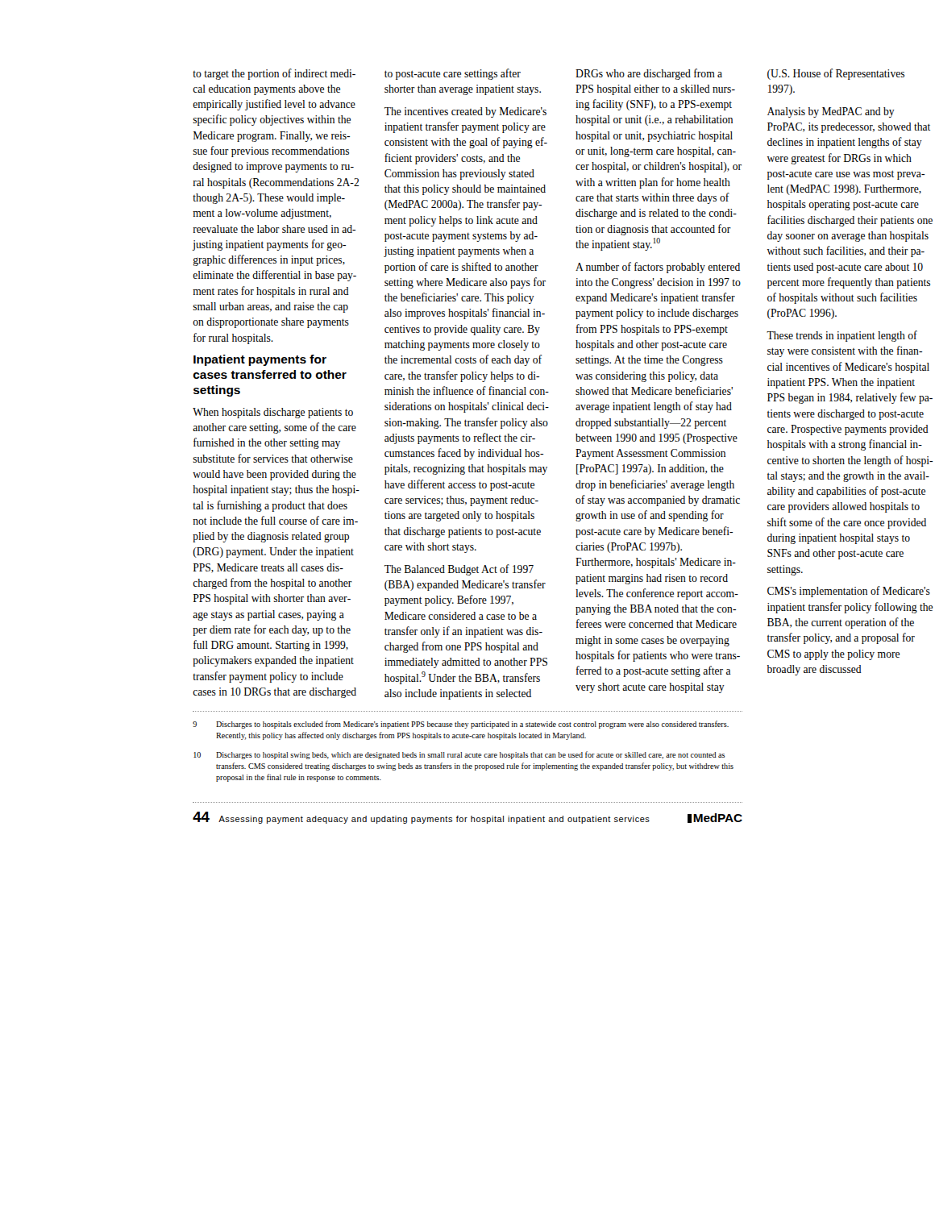to target the portion of indirect medical education payments above the empirically justified level to advance specific policy objectives within the Medicare program. Finally, we reissue four previous recommendations designed to improve payments to rural hospitals (Recommendations 2A-2 though 2A-5). These would implement a low-volume adjustment, reevaluate the labor share used in adjusting inpatient payments for geographic differences in input prices, eliminate the differential in base payment rates for hospitals in rural and small urban areas, and raise the cap on disproportionate share payments for rural hospitals.
Inpatient payments for cases transferred to other settings
When hospitals discharge patients to another care setting, some of the care furnished in the other setting may substitute for services that otherwise would have been provided during the hospital inpatient stay; thus the hospital is furnishing a product that does not include the full course of care implied by the diagnosis related group (DRG) payment. Under the inpatient PPS, Medicare treats all cases discharged from the hospital to another PPS hospital with shorter than average stays as partial cases, paying a per diem rate for each day, up to the full DRG amount. Starting in 1999, policymakers expanded the inpatient transfer payment policy to include cases in 10 DRGs that are discharged to post-acute care settings after shorter than average inpatient stays.
The incentives created by Medicare's inpatient transfer payment policy are consistent with the goal of paying efficient providers' costs, and the Commission has previously stated that this policy should be maintained (MedPAC 2000a). The transfer payment policy helps to link acute and post-acute payment systems by adjusting inpatient payments when a portion of care is shifted to another setting where Medicare also pays for the beneficiaries' care. This policy also improves hospitals' financial incentives to provide quality care. By matching payments more closely to the incremental costs of each day of care, the transfer policy helps to diminish the influence of financial considerations on hospitals' clinical decision-making. The transfer policy also adjusts payments to reflect the circumstances faced by individual hospitals, recognizing that hospitals may have different access to post-acute care services; thus, payment reductions are targeted only to hospitals that discharge patients to post-acute care with short stays.
The Balanced Budget Act of 1997 (BBA) expanded Medicare's transfer payment policy. Before 1997, Medicare considered a case to be a transfer only if an inpatient was discharged from one PPS hospital and immediately admitted to another PPS hospital.9 Under the BBA, transfers also include inpatients in selected DRGs who are discharged from a PPS hospital either to a skilled nursing facility (SNF), to a PPS-exempt hospital or unit (i.e., a rehabilitation hospital or unit, psychiatric hospital or unit, long-term care hospital, cancer hospital, or children's hospital), or with a written plan for home health care that starts within three days of discharge and is related to the condition or diagnosis that accounted for the inpatient stay.10
A number of factors probably entered into the Congress' decision in 1997 to expand Medicare's inpatient transfer payment policy to include discharges from PPS hospitals to PPS-exempt hospitals and other post-acute care settings. At the time the Congress was considering this policy, data showed that Medicare beneficiaries' average inpatient length of stay had dropped substantially—22 percent between 1990 and 1995 (Prospective Payment Assessment Commission [ProPAC] 1997a). In addition, the drop in beneficiaries' average length of stay was accompanied by dramatic growth in use of and spending for post-acute care by Medicare beneficiaries (ProPAC 1997b). Furthermore, hospitals' Medicare inpatient margins had risen to record levels. The conference report accompanying the BBA noted that the conferees were concerned that Medicare might in some cases be overpaying hospitals for patients who were transferred to a post-acute setting after a very short acute care hospital stay (U.S. House of Representatives 1997).
Analysis by MedPAC and by ProPAC, its predecessor, showed that declines in inpatient lengths of stay were greatest for DRGs in which post-acute care use was most prevalent (MedPAC 1998). Furthermore, hospitals operating post-acute care facilities discharged their patients one day sooner on average than hospitals without such facilities, and their patients used post-acute care about 10 percent more frequently than patients of hospitals without such facilities (ProPAC 1996).
These trends in inpatient length of stay were consistent with the financial incentives of Medicare's hospital inpatient PPS. When the inpatient PPS began in 1984, relatively few patients were discharged to post-acute care. Prospective payments provided hospitals with a strong financial incentive to shorten the length of hospital stays; and the growth in the availability and capabilities of post-acute care providers allowed hospitals to shift some of the care once provided during inpatient hospital stays to SNFs and other post-acute care settings.
CMS's implementation of Medicare's inpatient transfer policy following the BBA, the current operation of the transfer policy, and a proposal for CMS to apply the policy more broadly are discussed
9
Discharges to hospitals excluded from Medicare's inpatient PPS because they participated in a statewide cost control program were also considered transfers. Recently, this policy has affected only discharges from PPS hospitals to acute-care hospitals located in Maryland.
10
Discharges to hospital swing beds, which are designated beds in small rural acute care hospitals that can be used for acute or skilled care, are not counted as transfers. CMS considered treating discharges to swing beds as transfers in the proposed rule for implementing the expanded transfer policy, but withdrew this proposal in the final rule in response to comments.
44 Assessing payment adequacy and updating payments for hospital inpatient and outpatient services
Med PAC